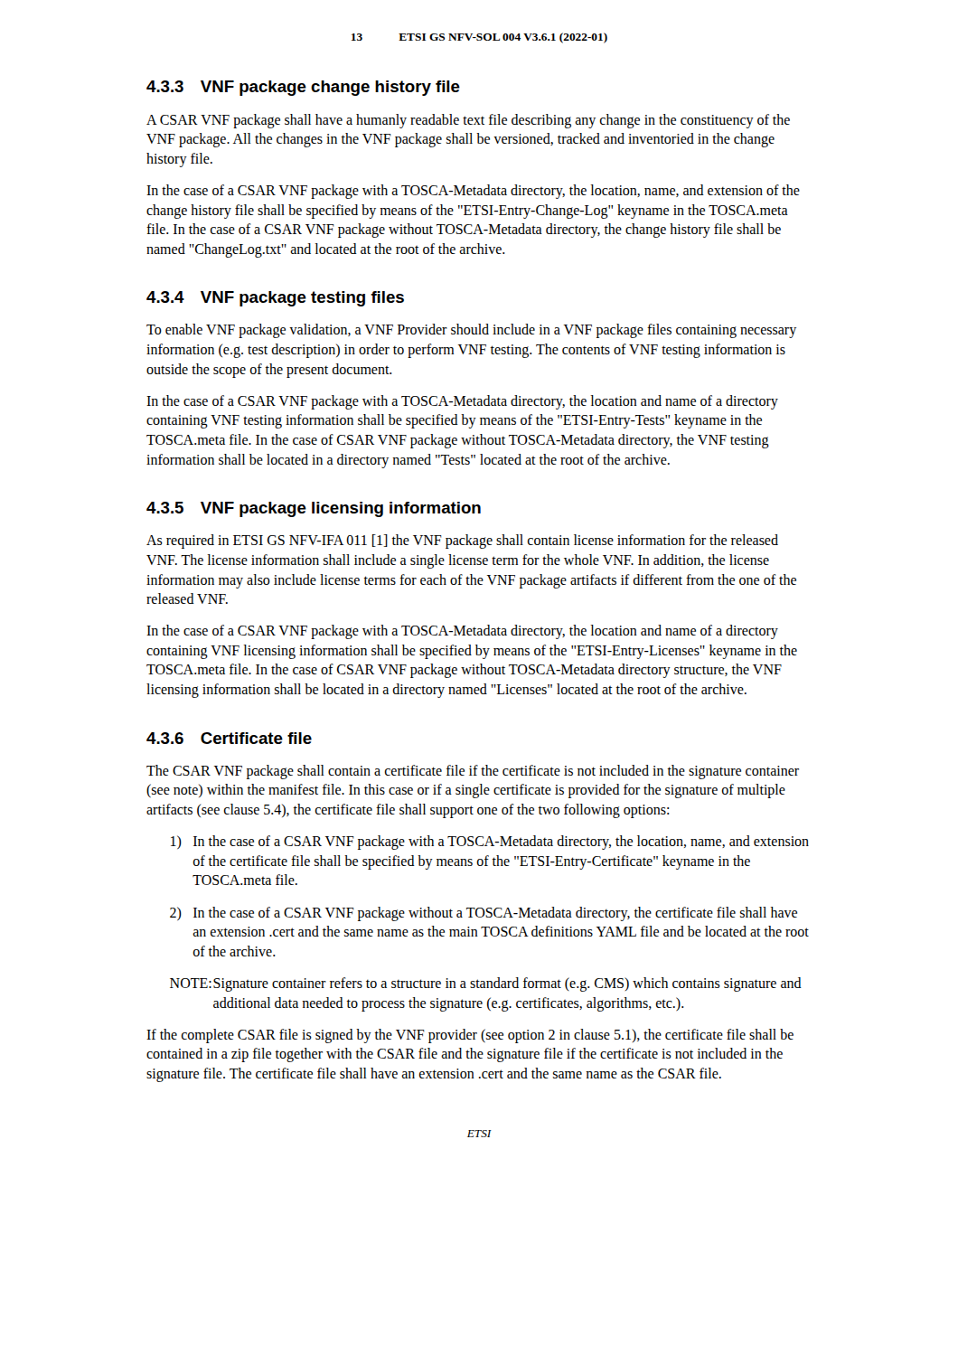13 ETSI GS NFV-SOL 004 V3.6.1 (2022-01)
4.3.3 VNF package change history file
A CSAR VNF package shall have a humanly readable text file describing any change in the constituency of the VNF package. All the changes in the VNF package shall be versioned, tracked and inventoried in the change history file.
In the case of a CSAR VNF package with a TOSCA-Metadata directory, the location, name, and extension of the change history file shall be specified by means of the "ETSI-Entry-Change-Log" keyname in the TOSCA.meta file. In the case of a CSAR VNF package without TOSCA-Metadata directory, the change history file shall be named "ChangeLog.txt" and located at the root of the archive.
4.3.4 VNF package testing files
To enable VNF package validation, a VNF Provider should include in a VNF package files containing necessary information (e.g. test description) in order to perform VNF testing. The contents of VNF testing information is outside the scope of the present document.
In the case of a CSAR VNF package with a TOSCA-Metadata directory, the location and name of a directory containing VNF testing information shall be specified by means of the "ETSI-Entry-Tests" keyname in the TOSCA.meta file. In the case of CSAR VNF package without TOSCA-Metadata directory, the VNF testing information shall be located in a directory named "Tests" located at the root of the archive.
4.3.5 VNF package licensing information
As required in ETSI GS NFV-IFA 011 [1] the VNF package shall contain license information for the released VNF. The license information shall include a single license term for the whole VNF. In addition, the license information may also include license terms for each of the VNF package artifacts if different from the one of the released VNF.
In the case of a CSAR VNF package with a TOSCA-Metadata directory, the location and name of a directory containing VNF licensing information shall be specified by means of the "ETSI-Entry-Licenses" keyname in the TOSCA.meta file. In the case of CSAR VNF package without TOSCA-Metadata directory structure, the VNF licensing information shall be located in a directory named "Licenses" located at the root of the archive.
4.3.6 Certificate file
The CSAR VNF package shall contain a certificate file if the certificate is not included in the signature container (see note) within the manifest file. In this case or if a single certificate is provided for the signature of multiple artifacts (see clause 5.4), the certificate file shall support one of the two following options:
1) In the case of a CSAR VNF package with a TOSCA-Metadata directory, the location, name, and extension of the certificate file shall be specified by means of the "ETSI-Entry-Certificate" keyname in the TOSCA.meta file.
2) In the case of a CSAR VNF package without a TOSCA-Metadata directory, the certificate file shall have an extension .cert and the same name as the main TOSCA definitions YAML file and be located at the root of the archive.
NOTE: Signature container refers to a structure in a standard format (e.g. CMS) which contains signature and additional data needed to process the signature (e.g. certificates, algorithms, etc.).
If the complete CSAR file is signed by the VNF provider (see option 2 in clause 5.1), the certificate file shall be contained in a zip file together with the CSAR file and the signature file if the certificate is not included in the signature file. The certificate file shall have an extension .cert and the same name as the CSAR file.
ETSI